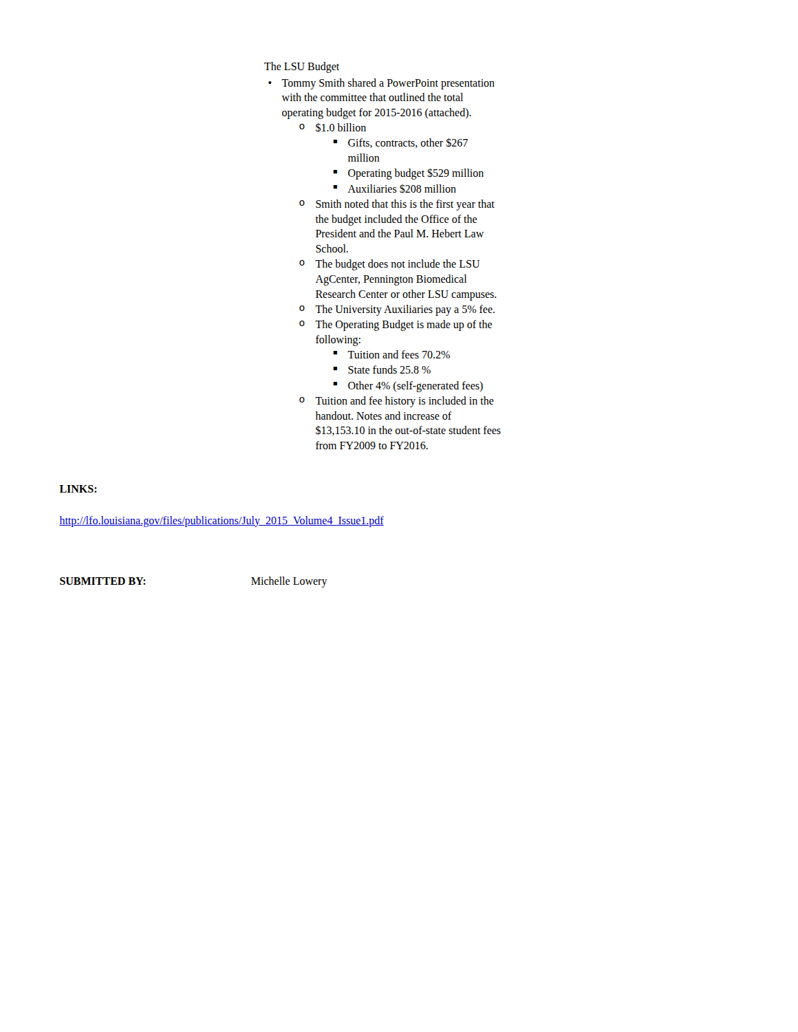The LSU Budget
• Tommy Smith shared a PowerPoint presentation with the committee that outlined the total operating budget for 2015-2016 (attached).
o $1.0 billion
■Gifts, contracts, other $267 million
■Operating budget $529 million
■Auxiliaries $208 million
o Smith noted that this is the first year that the budget included the Office of the President and the Paul M. Hebert Law School.
o The budget does not include the LSU AgCenter, Pennington Biomedical Research Center or other LSU campuses.
o The University Auxiliaries pay a 5% fee.
o The Operating Budget is made up of the following:
■Tuition and fees 70.2%
■State funds 25.8 %
■Other 4% (self-generated fees)
o Tuition and fee history is included in the handout. Notes and increase of $13,153.10 in the out-of-state student fees from FY2009 to FY2016.
LINKS:
http://lfo.louisiana.gov/files/publications/July_2015_Volume4_Issue1.pdf
SUBMITTED BY: Michelle Lowery